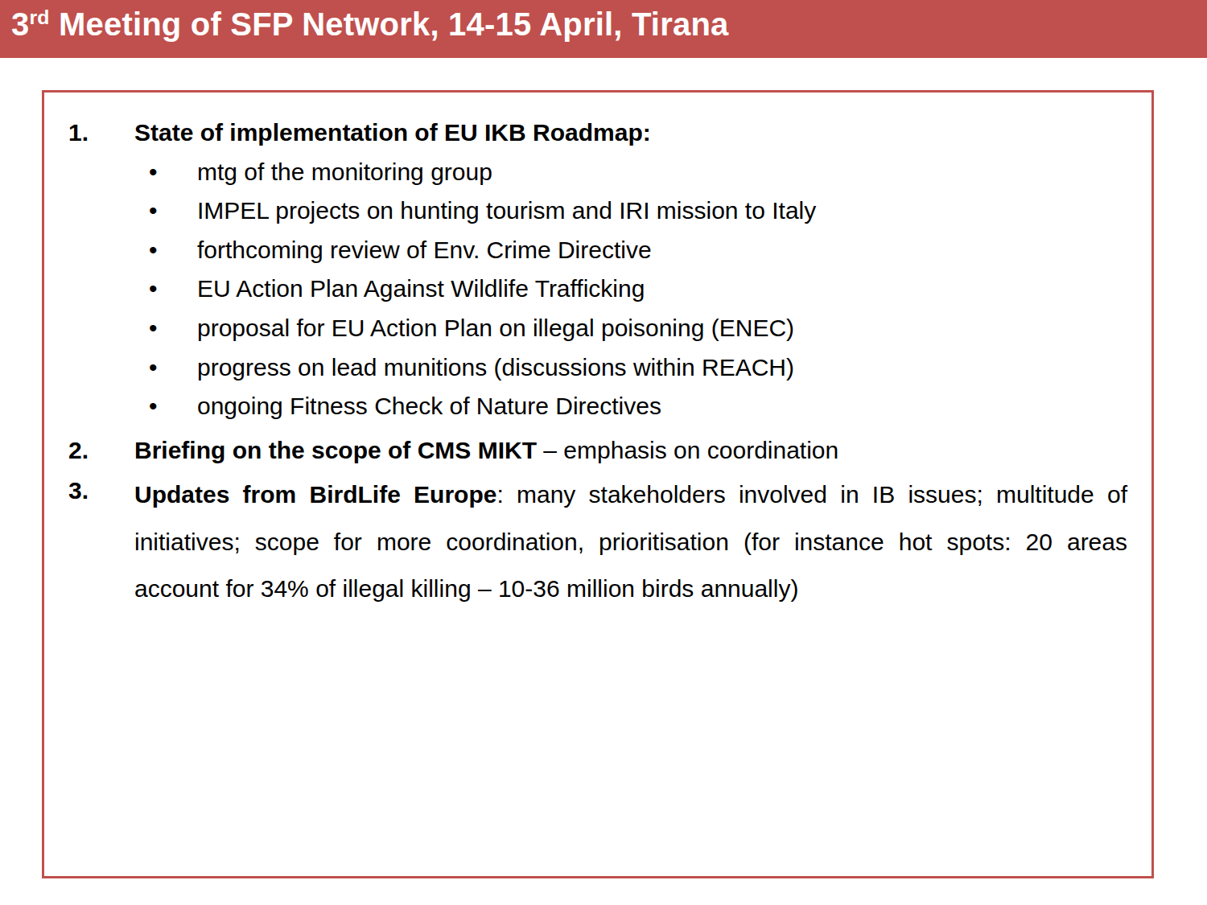3rd Meeting of SFP Network, 14-15 April, Tirana
1. State of implementation of EU IKB Roadmap:
mtg of the monitoring group
IMPEL projects on hunting tourism and IRI mission to Italy
forthcoming review of Env. Crime Directive
EU Action Plan Against Wildlife Trafficking
proposal for EU Action Plan on illegal poisoning (ENEC)
progress on lead munitions (discussions within REACH)
ongoing Fitness Check of Nature Directives
2. Briefing on the scope of CMS MIKT – emphasis on coordination
3.
Updates from BirdLife Europe: many stakeholders involved in IB issues; multitude of initiatives; scope for more coordination, prioritisation (for instance hot spots: 20 areas account for 34% of illegal killing – 10-36 million birds annually)